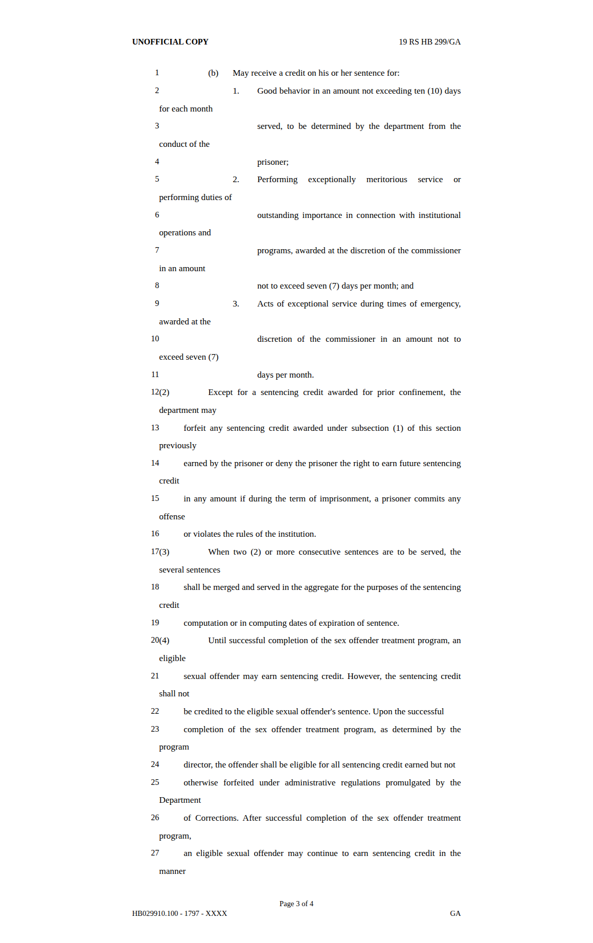UNOFFICIAL COPY
19 RS HB 299/GA
| 1 | (b) May receive a credit on his or her sentence for: |
| 2 | 1. Good behavior in an amount not exceeding ten (10) days for each month |
| 3 | served, to be determined by the department from the conduct of the |
| 4 | prisoner; |
| 5 | 2. Performing exceptionally meritorious service or performing duties of |
| 6 | outstanding importance in connection with institutional operations and |
| 7 | programs, awarded at the discretion of the commissioner in an amount |
| 8 | not to exceed seven (7) days per month; and |
| 9 | 3. Acts of exceptional service during times of emergency, awarded at the |
| 10 | discretion of the commissioner in an amount not to exceed seven (7) |
| 11 | days per month. |
| 12 | (2) Except for a sentencing credit awarded for prior confinement, the department may |
| 13 | forfeit any sentencing credit awarded under subsection (1) of this section previously |
| 14 | earned by the prisoner or deny the prisoner the right to earn future sentencing credit |
| 15 | in any amount if during the term of imprisonment, a prisoner commits any offense |
| 16 | or violates the rules of the institution. |
| 17 | (3) When two (2) or more consecutive sentences are to be served, the several sentences |
| 18 | shall be merged and served in the aggregate for the purposes of the sentencing credit |
| 19 | computation or in computing dates of expiration of sentence. |
| 20 | (4) Until successful completion of the sex offender treatment program, an eligible |
| 21 | sexual offender may earn sentencing credit. However, the sentencing credit shall not |
| 22 | be credited to the eligible sexual offender's sentence. Upon the successful |
| 23 | completion of the sex offender treatment program, as determined by the program |
| 24 | director, the offender shall be eligible for all sentencing credit earned but not |
| 25 | otherwise forfeited under administrative regulations promulgated by the Department |
| 26 | of Corrections. After successful completion of the sex offender treatment program, |
| 27 | an eligible sexual offender may continue to earn sentencing credit in the manner |
Page 3 of 4
HB029910.100 - 1797 - XXXX
GA